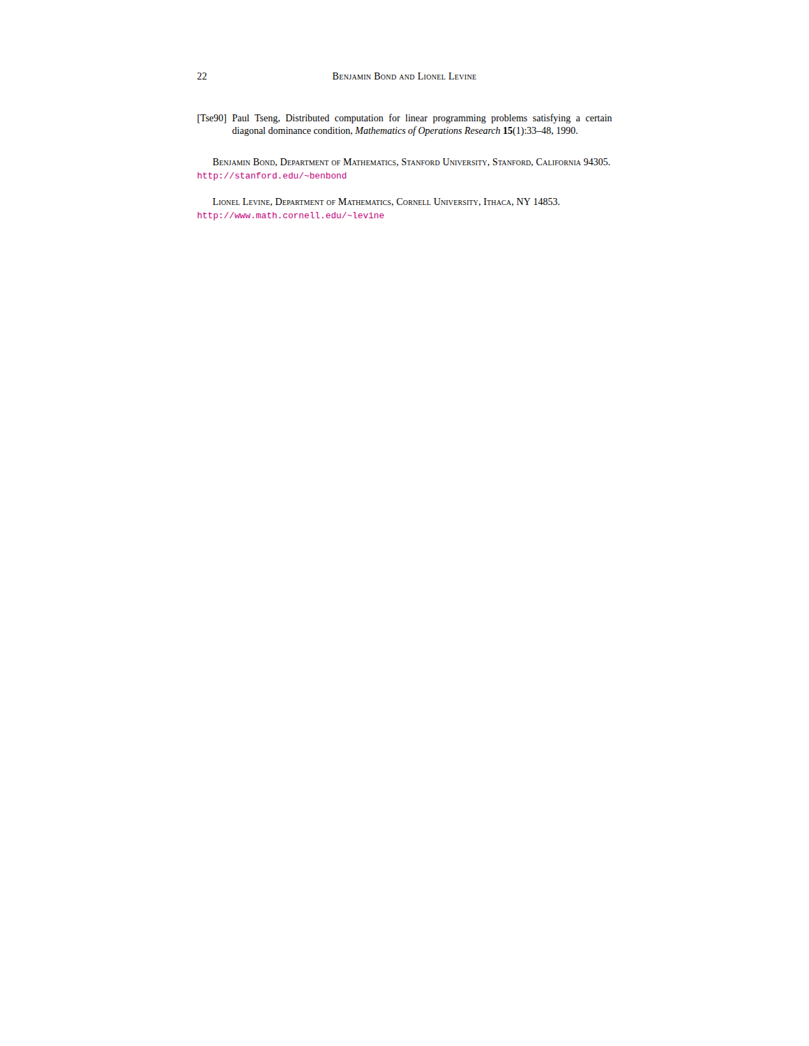22 Benjamin Bond and Lionel Levine
[Tse90] Paul Tseng, Distributed computation for linear programming problems satisfying a certain diagonal dominance condition, Mathematics of Operations Research 15(1):33–48, 1990.
Benjamin Bond, Department of Mathematics, Stanford University, Stanford, California 94305. http://stanford.edu/~benbond
Lionel Levine, Department of Mathematics, Cornell University, Ithaca, NY 14853. http://www.math.cornell.edu/~levine